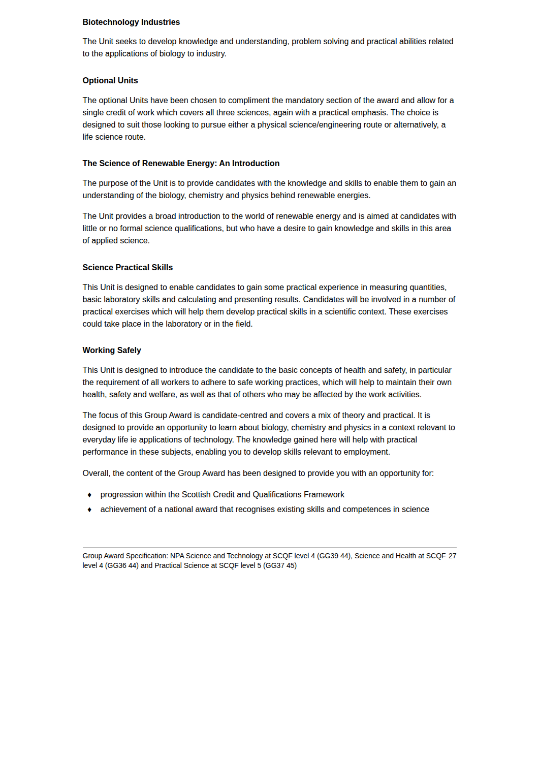Biotechnology Industries
The Unit seeks to develop knowledge and understanding, problem solving and practical abilities related to the applications of biology to industry.
Optional Units
The optional Units have been chosen to compliment the mandatory section of the award and allow for a single credit of work which covers all three sciences, again with a practical emphasis. The choice is designed to suit those looking to pursue either a physical science/engineering route or alternatively, a life science route.
The Science of Renewable Energy: An Introduction
The purpose of the Unit is to provide candidates with the knowledge and skills to enable them to gain an understanding of the biology, chemistry and physics behind renewable energies.
The Unit provides a broad introduction to the world of renewable energy and is aimed at candidates with little or no formal science qualifications, but who have a desire to gain knowledge and skills in this area of applied science.
Science Practical Skills
This Unit is designed to enable candidates to gain some practical experience in measuring quantities, basic laboratory skills and calculating and presenting results. Candidates will be involved in a number of practical exercises which will help them develop practical skills in a scientific context. These exercises could take place in the laboratory or in the field.
Working Safely
This Unit is designed to introduce the candidate to the basic concepts of health and safety, in particular the requirement of all workers to adhere to safe working practices, which will help to maintain their own health, safety and welfare, as well as that of others who may be affected by the work activities.
The focus of this Group Award is candidate-centred and covers a mix of theory and practical. It is designed to provide an opportunity to learn about biology, chemistry and physics in a context relevant to everyday life ie applications of technology. The knowledge gained here will help with practical performance in these subjects, enabling you to develop skills relevant to employment.
Overall, the content of the Group Award has been designed to provide you with an opportunity for:
progression within the Scottish Credit and Qualifications Framework
achievement of a national award that recognises existing skills and competences in science
27 Group Award Specification: NPA Science and Technology at SCQF level 4 (GG39 44), Science and Health at SCQF level 4 (GG36 44) and Practical Science at SCQF level 5 (GG37 45)